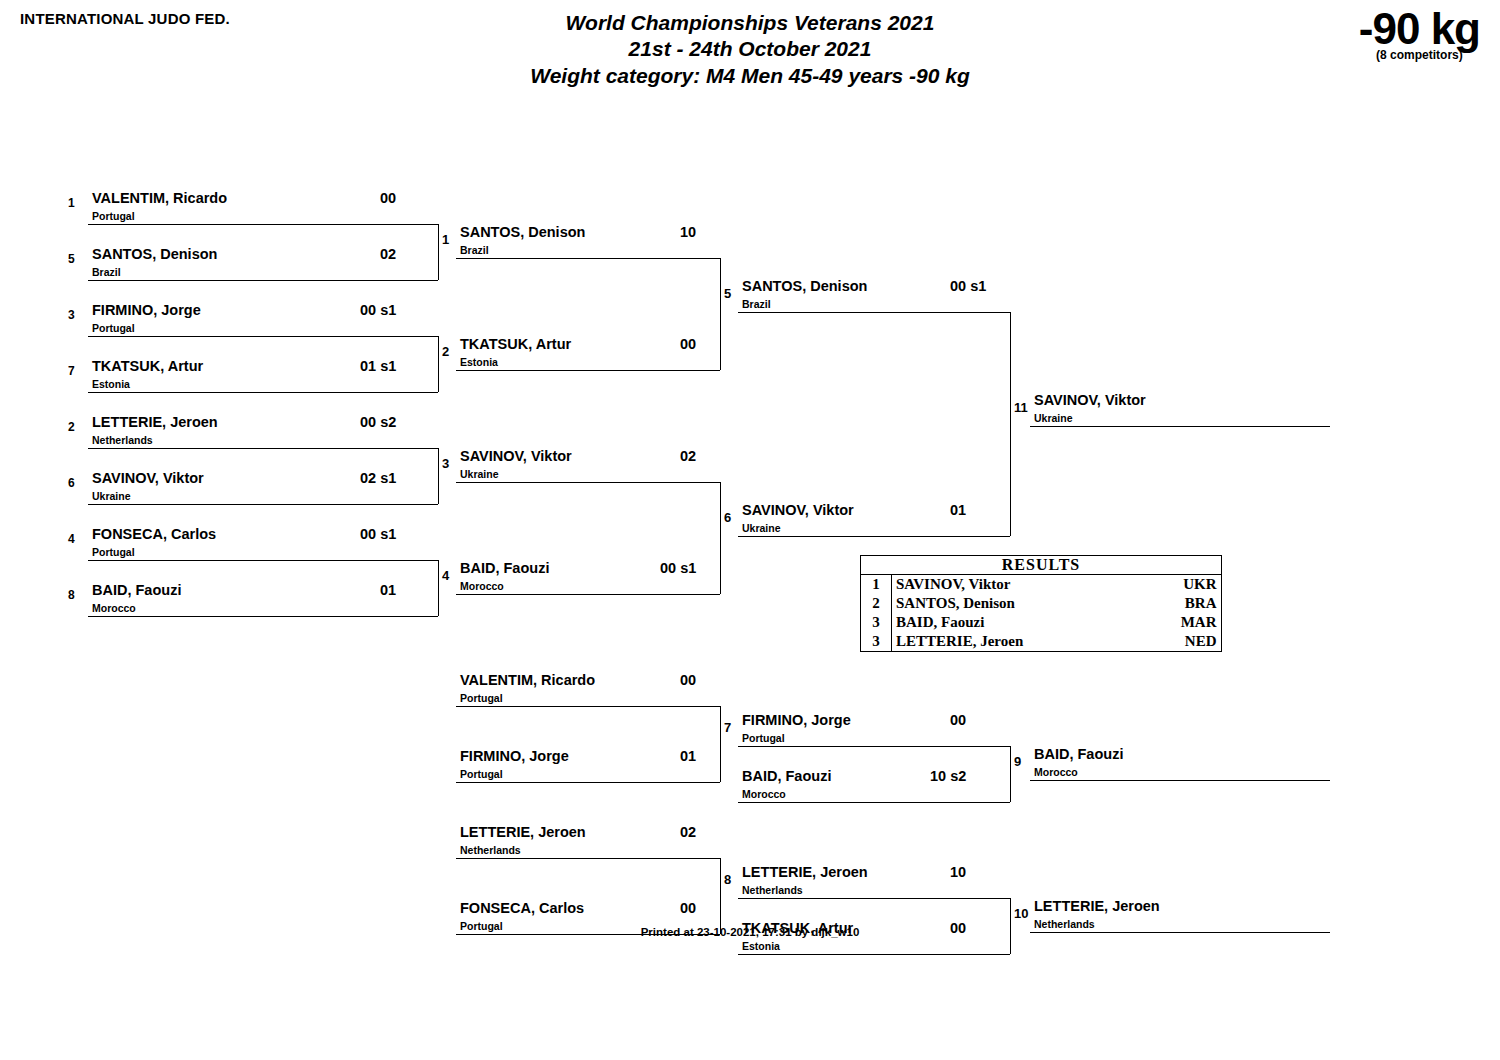INTERNATIONAL JUDO FED.
World Championships Veterans 2021
21st - 24th October 2021
Weight category: M4 Men 45-49 years -90 kg
-90 kg
(8 competitors)
1
VALENTIM, Ricardo
00
Portugal
5
SANTOS, Denison
02
Brazil
1
SANTOS, Denison
10
Brazil
3
FIRMINO, Jorge
00 s1
Portugal
7
TKATSUK, Artur
01 s1
Estonia
2
TKATSUK, Artur
00
Estonia
5
SANTOS, Denison
00 s1
Brazil
2
LETTERIE, Jeroen
00 s2
Netherlands
6
SAVINOV, Viktor
02 s1
Ukraine
3
SAVINOV, Viktor
02
Ukraine
4
FONSECA, Carlos
00 s1
Portugal
8
BAID, Faouzi
01
Morocco
4
BAID, Faouzi
00 s1
Morocco
6
SAVINOV, Viktor
01
Ukraine
11
SAVINOV, Viktor
Ukraine
VALENTIM, Ricardo
00
Portugal
FIRMINO, Jorge
01
Portugal
7
FIRMINO, Jorge
00
Portugal
BAID, Faouzi
10 s2
Morocco
9
BAID, Faouzi
Morocco
LETTERIE, Jeroen
02
Netherlands
FONSECA, Carlos
00
Portugal
8
LETTERIE, Jeroen
10
Netherlands
TKATSUK, Artur
00
Estonia
10
LETTERIE, Jeroen
Netherlands
RESULTS
| 1 | SAVINOV, Viktor | UKR |
| 2 | SANTOS, Denison | BRA |
| 3 | BAID, Faouzi | MAR |
| 3 | LETTERIE, Jeroen | NED |
Printed at 23-10-2021, 17:31 by dijk_w10